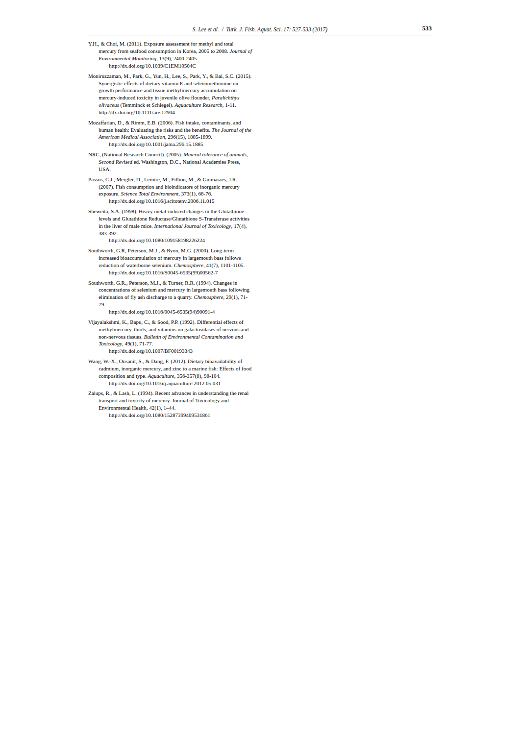S. Lee et al. / Turk. J. Fish. Aquat. Sci. 17: 527-533 (2017) 533
Y.H., & Choi, M. (2011). Exposure assessment for methyl and total mercury from seafood consumption in Korea, 2005 to 2008. Journal of Environmental Monitoring, 13(9), 2400-2405. http://dx.doi.org/10.1039/C1EM10504C
Moniruzzaman, M., Park, G., Yun, H., Lee, S., Park, Y., & Bai, S.C. (2015). Synergistic effects of dietary vitamin E and selenomethionine on growth performance and tissue methylmercury accumulation on mercury-induced toxicity in juvenile olive flounder, Paralichthys olivaceus (Temminck et Schlegel). Aquaculture Research, 1-11. http://dx.doi.org/10.1111/are.12904
Mozaffarian, D., & Rimm, E.B. (2006). Fish intake, contaminants, and human health: Evaluating the risks and the benefits. The Journal of the American Medical Association, 296(15), 1885-1899. http://dx.doi.org/10.1001/jama.296.15.1885
NRC, (National Research Council). (2005). Mineral tolerance of animals, Second Revised ed. Washington, D.C., National Academies Press, USA.
Passos, C.J., Mergler, D., Lemire, M., Fillion, M., & Guimaraes, J.R. (2007). Fish consumption and bioindicators of inorganic mercury exposure. Science Total Environment, 373(1), 68-76. http://dx.doi.org/10.1016/j.scitotenv.2006.11.015
Sheweita, S.A. (1998). Heavy metal-induced changes in the Glutathione levels and Glutathione Reductase/Glutathione S-Transferase activities in the liver of male mice. International Journal of Toxicology, 17(4), 383-392. http://dx.doi.org/10.1080/109158198226224
Southworth, G.R, Peterson, M.J., & Ryon, M.G. (2000). Long-term increased bioaccumulation of mercury in largemouth bass follows reduction of waterborne selenium. Chemosphere, 41(7), 1101-1105. http://dx.doi.org/10.1016/S0045-6535(99)00562-7
Southworth, G.R., Peterson, M.J., & Turner, R.R. (1994). Changes in concentrations of selenium and mercury in largemouth bass following elimination of fly ash discharge to a quarry. Chemosphere, 29(1), 71-79. http://dx.doi.org/10.1016/0045-6535(94)90091-4
Vijayalakshmi, K., Bapu, C., & Sood, P.P. (1992). Differential effects of methylmercury, thiols, and vitamins on galactosidases of nervous and non-nervous tissues. Bulletin of Environmental Contamination and Toxicology, 49(1), 71-77. http://dx.doi.org/10.1007/BF00193343
Wang, W.-X., Onsanit, S., & Dang, F. (2012). Dietary bioavailability of cadmium, inorganic mercury, and zinc to a marine fish: Effects of food composition and type. Aquaculture, 356-357(8), 98-104. http://dx.doi.org/10.1016/j.aquaculture.2012.05.031
Zalups, R., & Lash, L. (1994). Recent advances in understanding the renal transport and toxicity of mercury. Journal of Toxicology and Environmental Health, 42(1), 1–44. http://dx.doi.org/10.1080/15287399409531861